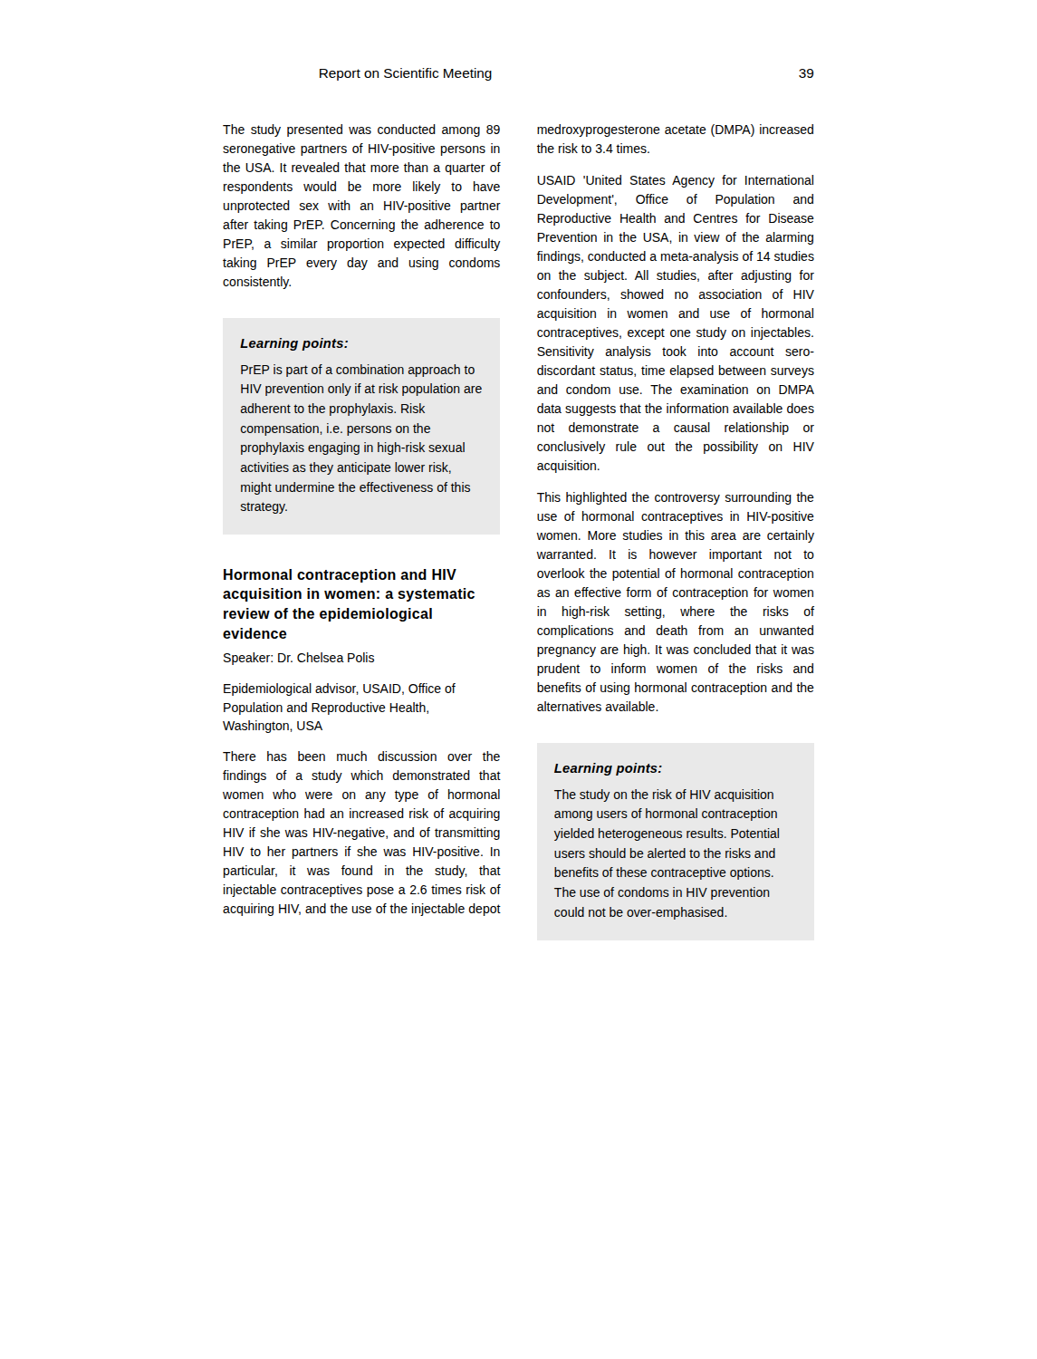Report on Scientific Meeting 39
The study presented was conducted among 89 seronegative partners of HIV-positive persons in the USA. It revealed that more than a quarter of respondents would be more likely to have unprotected sex with an HIV-positive partner after taking PrEP. Concerning the adherence to PrEP, a similar proportion expected difficulty taking PrEP every day and using condoms consistently.
Learning points:
PrEP is part of a combination approach to HIV prevention only if at risk population are adherent to the prophylaxis. Risk compensation, i.e. persons on the prophylaxis engaging in high-risk sexual activities as they anticipate lower risk, might undermine the effectiveness of this strategy.
Hormonal contraception and HIV acquisition in women: a systematic review of the epidemiological evidence
Speaker: Dr. Chelsea Polis
Epidemiological advisor, USAID, Office of Population and Reproductive Health, Washington, USA
There has been much discussion over the findings of a study which demonstrated that women who were on any type of hormonal contraception had an increased risk of acquiring HIV if she was HIV-negative, and of transmitting HIV to her partners if she was HIV-positive. In particular, it was found in the study, that injectable contraceptives pose a 2.6 times risk of acquiring HIV, and the use of the injectable depot medroxyprogesterone acetate (DMPA) increased the risk to 3.4 times.
USAID 'United States Agency for International Development', Office of Population and Reproductive Health and Centres for Disease Prevention in the USA, in view of the alarming findings, conducted a meta-analysis of 14 studies on the subject. All studies, after adjusting for confounders, showed no association of HIV acquisition in women and use of hormonal contraceptives, except one study on injectables. Sensitivity analysis took into account sero-discordant status, time elapsed between surveys and condom use. The examination on DMPA data suggests that the information available does not demonstrate a causal relationship or conclusively rule out the possibility on HIV acquisition.
This highlighted the controversy surrounding the use of hormonal contraceptives in HIV-positive women. More studies in this area are certainly warranted. It is however important not to overlook the potential of hormonal contraception as an effective form of contraception for women in high-risk setting, where the risks of complications and death from an unwanted pregnancy are high. It was concluded that it was prudent to inform women of the risks and benefits of using hormonal contraception and the alternatives available.
Learning points:
The study on the risk of HIV acquisition among users of hormonal contraception yielded heterogeneous results. Potential users should be alerted to the risks and benefits of these contraceptive options. The use of condoms in HIV prevention could not be over-emphasised.